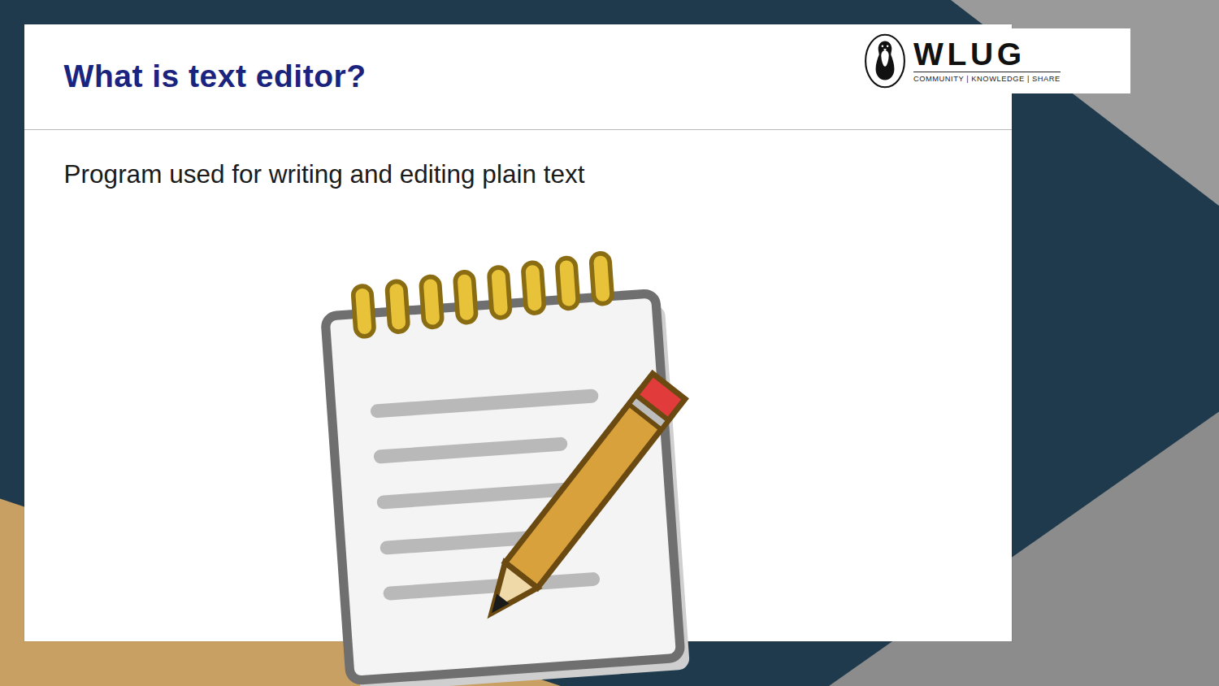What is text editor?
WLUG
COMMUNITY | KNOWLEDGE | SHARE
Program used for writing and editing plain text